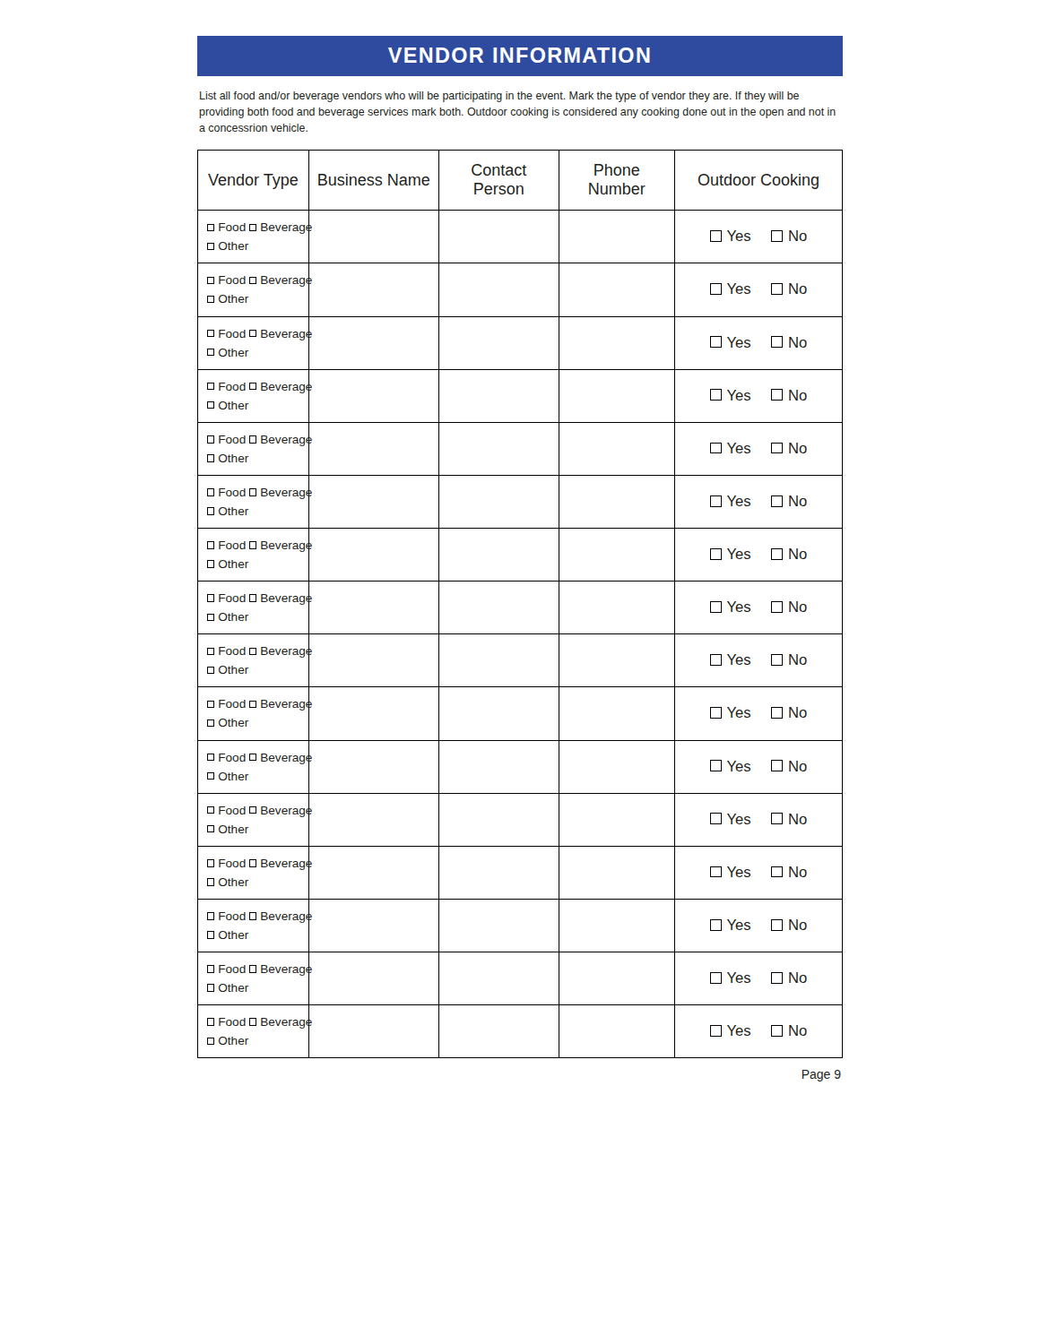VENDOR INFORMATION
List all food and/or beverage vendors who will be participating in the event. Mark the type of vendor they are. If they will be providing both food and beverage services mark both. Outdoor cooking is considered any cooking done out in the open and not in a concessrion vehicle.
| Vendor Type | Business Name | Contact Person | Phone Number | Outdoor Cooking |
| --- | --- | --- | --- | --- |
| Food Beverage Other | | | | Yes No |
| Food Beverage Other | | | | Yes No |
| Food Beverage Other | | | | Yes No |
| Food Beverage Other | | | | Yes No |
| Food Beverage Other | | | | Yes No |
| Food Beverage Other | | | | Yes No |
| Food Beverage Other | | | | Yes No |
| Food Beverage Other | | | | Yes No |
| Food Beverage Other | | | | Yes No |
| Food Beverage Other | | | | Yes No |
| Food Beverage Other | | | | Yes No |
| Food Beverage Other | | | | Yes No |
| Food Beverage Other | | | | Yes No |
| Food Beverage Other | | | | Yes No |
| Food Beverage Other | | | | Yes No |
| Food Beverage Other | | | | Yes No |
Page 9